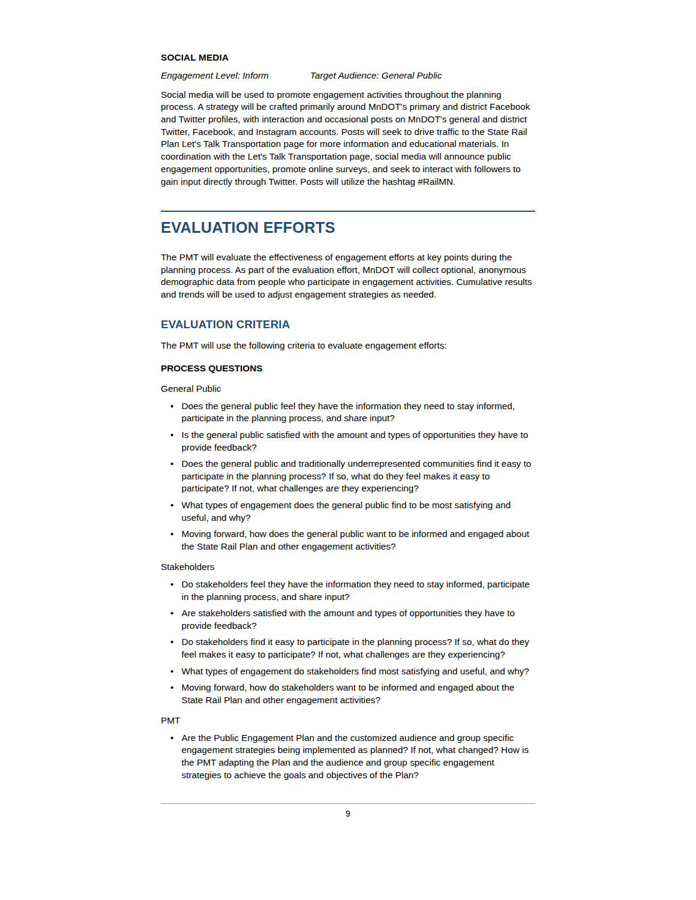SOCIAL MEDIA
Engagement Level: Inform Target Audience: General Public
Social media will be used to promote engagement activities throughout the planning process. A strategy will be crafted primarily around MnDOT's primary and district Facebook and Twitter profiles, with interaction and occasional posts on MnDOT's general and district Twitter, Facebook, and Instagram accounts. Posts will seek to drive traffic to the State Rail Plan Let's Talk Transportation page for more information and educational materials. In coordination with the Let's Talk Transportation page, social media will announce public engagement opportunities, promote online surveys, and seek to interact with followers to gain input directly through Twitter. Posts will utilize the hashtag #RailMN.
EVALUATION EFFORTS
The PMT will evaluate the effectiveness of engagement efforts at key points during the planning process. As part of the evaluation effort, MnDOT will collect optional, anonymous demographic data from people who participate in engagement activities. Cumulative results and trends will be used to adjust engagement strategies as needed.
EVALUATION CRITERIA
The PMT will use the following criteria to evaluate engagement efforts:
PROCESS QUESTIONS
General Public
Does the general public feel they have the information they need to stay informed, participate in the planning process, and share input?
Is the general public satisfied with the amount and types of opportunities they have to provide feedback?
Does the general public and traditionally underrepresented communities find it easy to participate in the planning process? If so, what do they feel makes it easy to participate? If not, what challenges are they experiencing?
What types of engagement does the general public find to be most satisfying and useful, and why?
Moving forward, how does the general public want to be informed and engaged about the State Rail Plan and other engagement activities?
Stakeholders
Do stakeholders feel they have the information they need to stay informed, participate in the planning process, and share input?
Are stakeholders satisfied with the amount and types of opportunities they have to provide feedback?
Do stakeholders find it easy to participate in the planning process? If so, what do they feel makes it easy to participate? If not, what challenges are they experiencing?
What types of engagement do stakeholders find most satisfying and useful, and why?
Moving forward, how do stakeholders want to be informed and engaged about the State Rail Plan and other engagement activities?
PMT
Are the Public Engagement Plan and the customized audience and group specific engagement strategies being implemented as planned? If not, what changed? How is the PMT adapting the Plan and the audience and group specific engagement strategies to achieve the goals and objectives of the Plan?
9